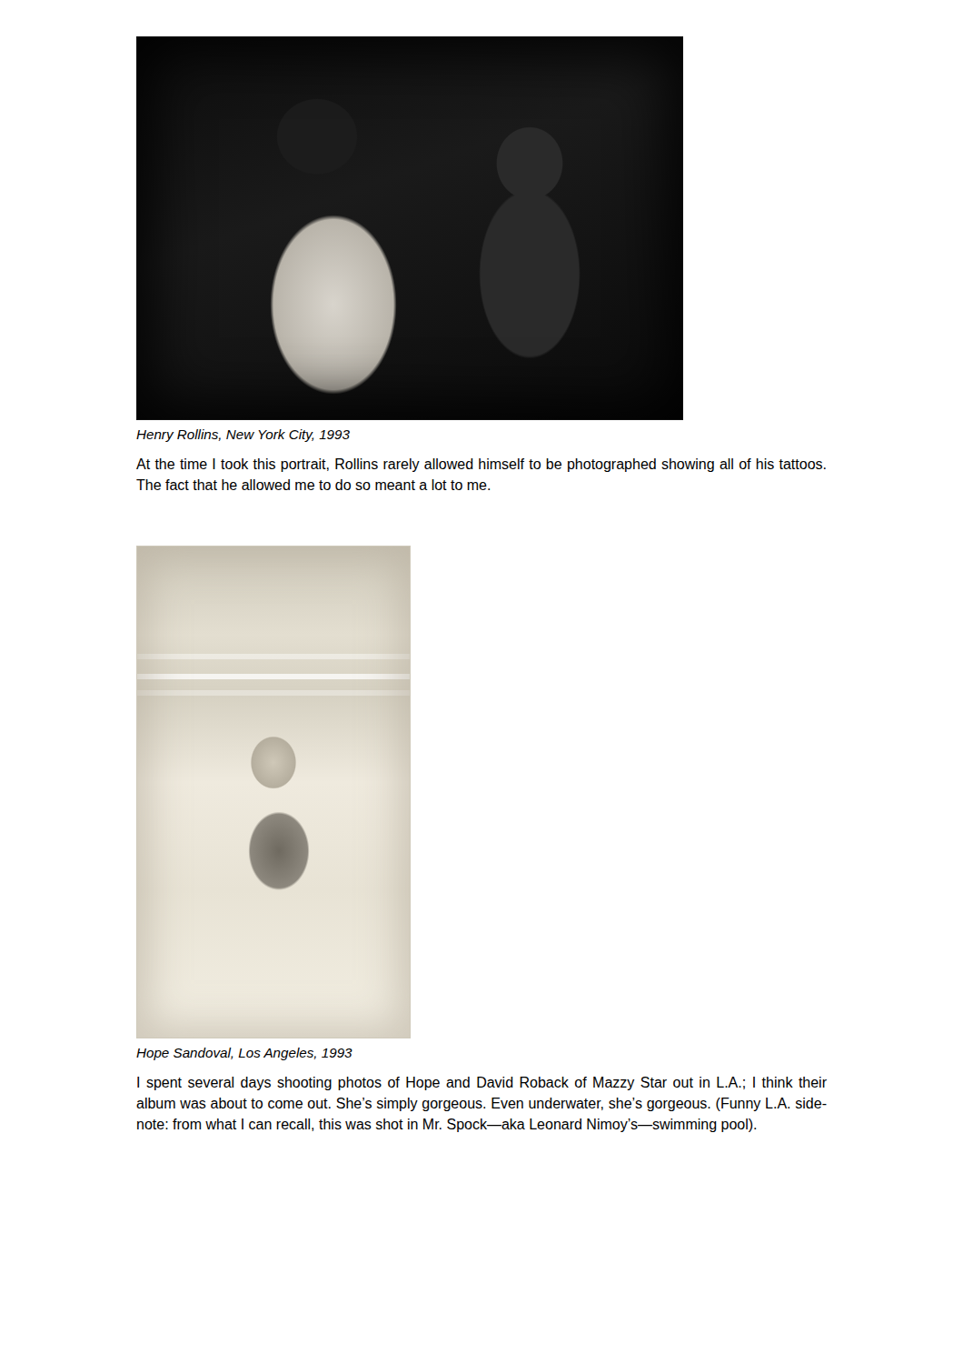Henry Rollins, New York City, 1993
At the time I took this portrait, Rollins rarely allowed himself to be photographed showing all of his tattoos. The fact that he allowed me to do so meant a lot to me.
Hope Sandoval, Los Angeles, 1993
I spent several days shooting photos of Hope and David Roback of Mazzy Star out in L.A.; I think their album was about to come out. She’s simply gorgeous. Even underwater, she’s gorgeous. (Funny L.A. side-note: from what I can recall, this was shot in Mr. Spock—aka Leonard Nimoy’s—swimming pool).